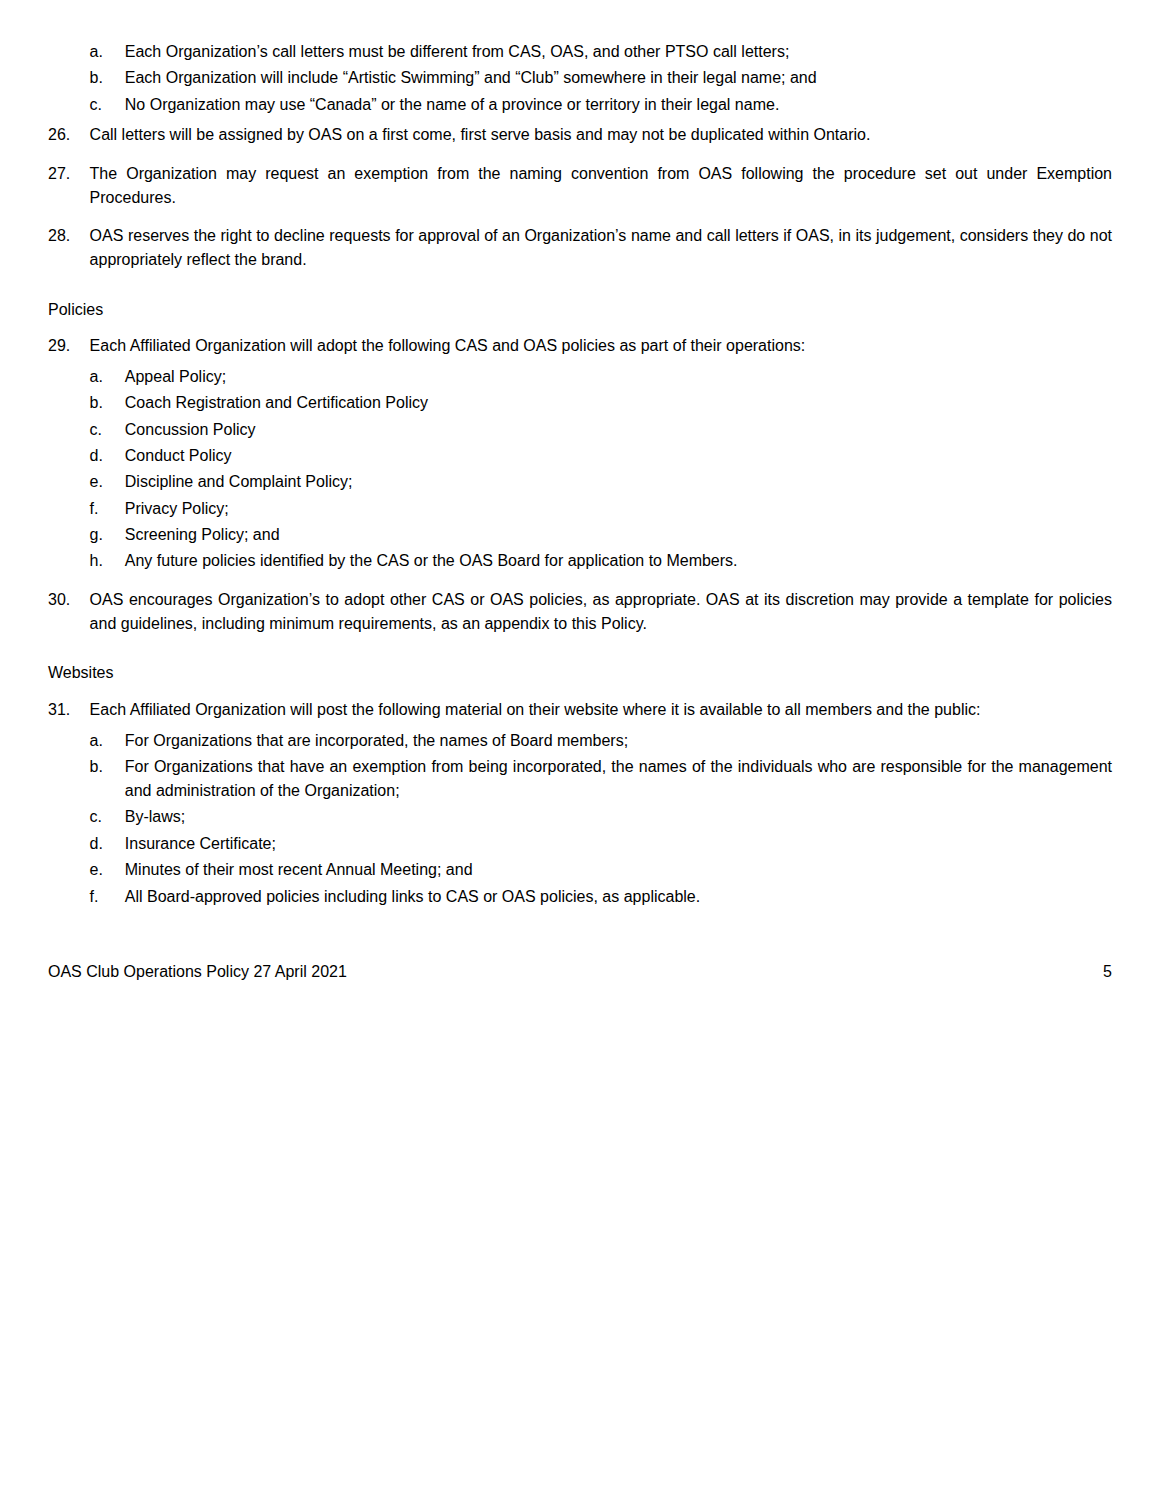a. Each Organization’s call letters must be different from CAS, OAS, and other PTSO call letters;
b. Each Organization will include “Artistic Swimming” and “Club” somewhere in their legal name; and
c. No Organization may use “Canada” or the name of a province or territory in their legal name.
26. Call letters will be assigned by OAS on a first come, first serve basis and may not be duplicated within Ontario.
27. The Organization may request an exemption from the naming convention from OAS following the procedure set out under Exemption Procedures.
28. OAS reserves the right to decline requests for approval of an Organization’s name and call letters if OAS, in its judgement, considers they do not appropriately reflect the brand.
Policies
29. Each Affiliated Organization will adopt the following CAS and OAS policies as part of their operations:
a. Appeal Policy;
b. Coach Registration and Certification Policy
c. Concussion Policy
d. Conduct Policy
e. Discipline and Complaint Policy;
f. Privacy Policy;
g. Screening Policy; and
h. Any future policies identified by the CAS or the OAS Board for application to Members.
30. OAS encourages Organization’s to adopt other CAS or OAS policies, as appropriate. OAS at its discretion may provide a template for policies and guidelines, including minimum requirements, as an appendix to this Policy.
Websites
31. Each Affiliated Organization will post the following material on their website where it is available to all members and the public:
a. For Organizations that are incorporated, the names of Board members;
b. For Organizations that have an exemption from being incorporated, the names of the individuals who are responsible for the management and administration of the Organization;
c. By-laws;
d. Insurance Certificate;
e. Minutes of their most recent Annual Meeting; and
f. All Board-approved policies including links to CAS or OAS policies, as applicable.
OAS Club Operations Policy 27 April 2021 5